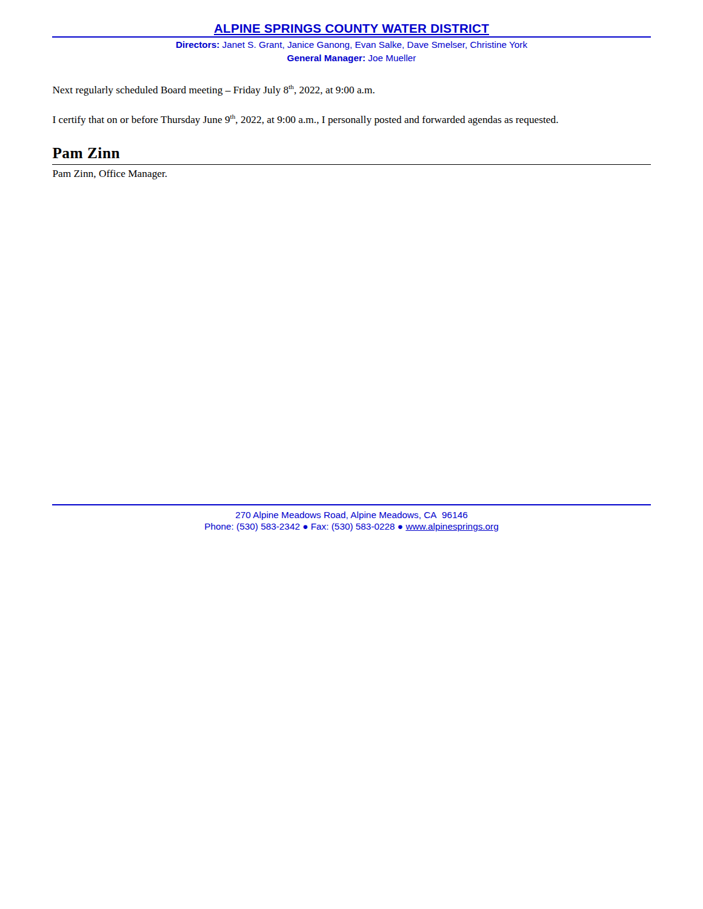ALPINE SPRINGS COUNTY WATER DISTRICT
Directors: Janet S. Grant, Janice Ganong, Evan Salke, Dave Smelser, Christine York
General Manager: Joe Mueller
Next regularly scheduled Board meeting – Friday July 8th, 2022, at 9:00 a.m.
I certify that on or before Thursday June 9th, 2022, at 9:00 a.m., I personally posted and forwarded agendas as requested.
Pam Zinn
Pam Zinn, Office Manager.
270 Alpine Meadows Road, Alpine Meadows, CA 96146
Phone: (530) 583-2342 ● Fax: (530) 583-0228 ● www.alpinesprings.org